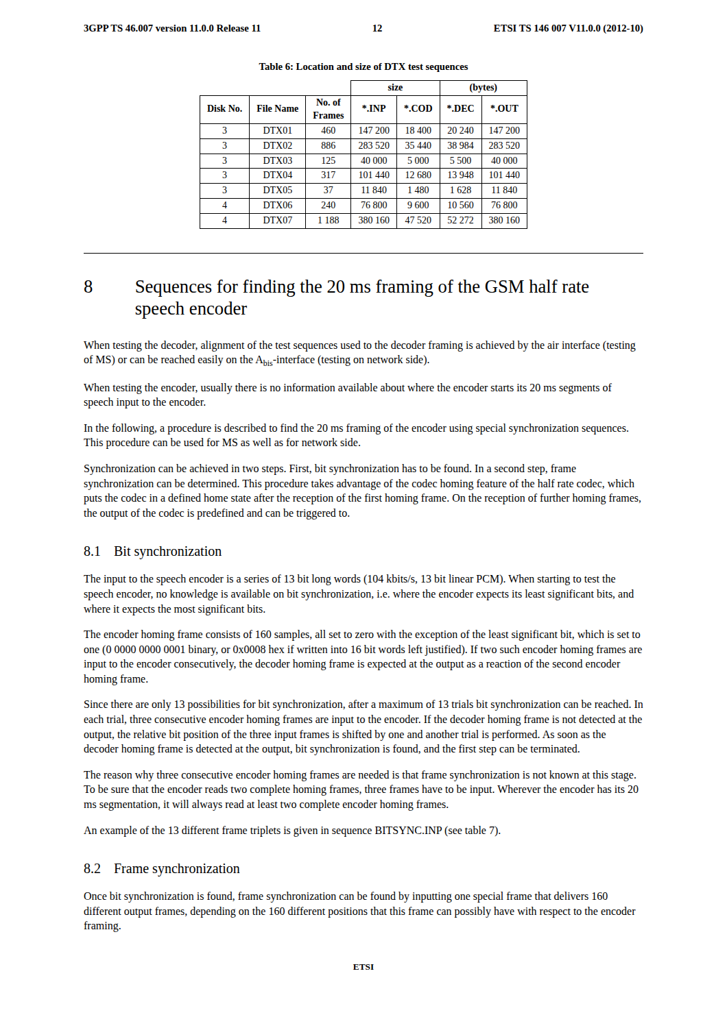3GPP TS 46.007 version 11.0.0 Release 11
12
ETSI TS 146 007 V11.0.0 (2012-10)
Table 6: Location and size of DTX test sequences
| | | | size | (bytes) |
| --- | --- | --- | --- | --- |
| Disk No. | File Name | No. of Frames | *.INP | *.COD | *.DEC | *.OUT |
| 3 | DTX01 | 460 | 147 200 | 18 400 | 20 240 | 147 200 |
| 3 | DTX02 | 886 | 283 520 | 35 440 | 38 984 | 283 520 |
| 3 | DTX03 | 125 | 40 000 | 5 000 | 5 500 | 40 000 |
| 3 | DTX04 | 317 | 101 440 | 12 680 | 13 948 | 101 440 |
| 3 | DTX05 | 37 | 11 840 | 1 480 | 1 628 | 11 840 |
| 4 | DTX06 | 240 | 76 800 | 9 600 | 10 560 | 76 800 |
| 4 | DTX07 | 1 188 | 380 160 | 47 520 | 52 272 | 380 160 |
8 Sequences for finding the 20 ms framing of the GSM half rate speech encoder
When testing the decoder, alignment of the test sequences used to the decoder framing is achieved by the air interface (testing of MS) or can be reached easily on the Abis-interface (testing on network side).
When testing the encoder, usually there is no information available about where the encoder starts its 20 ms segments of speech input to the encoder.
In the following, a procedure is described to find the 20 ms framing of the encoder using special synchronization sequences. This procedure can be used for MS as well as for network side.
Synchronization can be achieved in two steps. First, bit synchronization has to be found. In a second step, frame synchronization can be determined. This procedure takes advantage of the codec homing feature of the half rate codec, which puts the codec in a defined home state after the reception of the first homing frame. On the reception of further homing frames, the output of the codec is predefined and can be triggered to.
8.1 Bit synchronization
The input to the speech encoder is a series of 13 bit long words (104 kbits/s, 13 bit linear PCM). When starting to test the speech encoder, no knowledge is available on bit synchronization, i.e. where the encoder expects its least significant bits, and where it expects the most significant bits.
The encoder homing frame consists of 160 samples, all set to zero with the exception of the least significant bit, which is set to one (0 0000 0000 0001 binary, or 0x0008 hex if written into 16 bit words left justified). If two such encoder homing frames are input to the encoder consecutively, the decoder homing frame is expected at the output as a reaction of the second encoder homing frame.
Since there are only 13 possibilities for bit synchronization, after a maximum of 13 trials bit synchronization can be reached. In each trial, three consecutive encoder homing frames are input to the encoder. If the decoder homing frame is not detected at the output, the relative bit position of the three input frames is shifted by one and another trial is performed. As soon as the decoder homing frame is detected at the output, bit synchronization is found, and the first step can be terminated.
The reason why three consecutive encoder homing frames are needed is that frame synchronization is not known at this stage. To be sure that the encoder reads two complete homing frames, three frames have to be input. Wherever the encoder has its 20 ms segmentation, it will always read at least two complete encoder homing frames.
An example of the 13 different frame triplets is given in sequence BITSYNC.INP (see table 7).
8.2 Frame synchronization
Once bit synchronization is found, frame synchronization can be found by inputting one special frame that delivers 160 different output frames, depending on the 160 different positions that this frame can possibly have with respect to the encoder framing.
ETSI